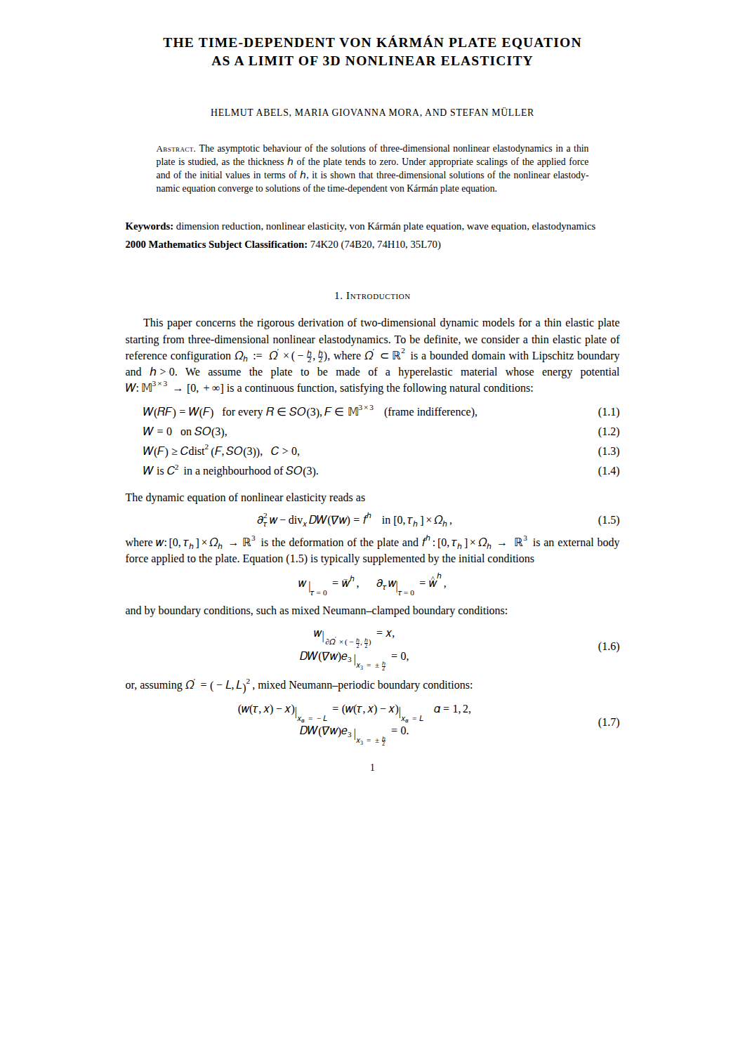The Time-Dependent von Kármán Plate Equation
as a Limit of 3D Nonlinear Elasticity
Helmut Abels, Maria Giovanna Mora, and Stefan Müller
Abstract. The asymptotic behaviour of the solutions of three-dimensional nonlinear elastodynamics in a thin plate is studied, as the thickness h of the plate tends to zero. Under appropriate scalings of the applied force and of the initial values in terms of h, it is shown that three-dimensional solutions of the nonlinear elastodynamic equation converge to solutions of the time-dependent von Kármán plate equation.
Keywords: dimension reduction, nonlinear elasticity, von Kármán plate equation, wave equation, elastodynamics
2000 Mathematics Subject Classification: 74K20 (74B20, 74H10, 35L70)
1. Introduction
This paper concerns the rigorous derivation of two-dimensional dynamic models for a thin elastic plate starting from three-dimensional nonlinear elastodynamics. To be definite, we consider a thin elastic plate of reference configuration Ωh:= Ω′×(−h2,h2), where Ω′⊂ℝ2 is a bounded domain with Lipschitz boundary and h>0. We assume the plate to be made of a hyperelastic material whose energy potential W:𝕄3×3→[0,+∞] is a continuous function, satisfying the following natural conditions:
W(RF)=W(F) for every R∈SO(3),F∈𝕄3×3 (frame indifference),
(1.1)
W=0 on SO(3),
(1.2)
W(F)≥Cdist2(F,SO(3)), C>0,
(1.3)
W is C2 in a neighbourhood of SO(3).
(1.4)
The dynamic equation of nonlinear elasticity reads as
∂τ2w−divxDW(∇w)=fh in [0,τh]×Ωh,
(1.5)
where w:[0,τh]×Ωh→ℝ3 is the deformation of the plate and fh:[0,τh]×Ωh→ ℝ3 is an external body force applied to the plate. Equation (1.5) is typically supplemented by the initial conditions
w|τ=0=w¯h, ∂τw|τ=0=w^h,
and by boundary conditions, such as mixed Neumann–clamped boundary conditions:
w|∂Ω′×(−h2,h2)=x, DW(∇w)e3|x3=±h2=0,
(1.6)
or, assuming Ω′=(−L,L)2, mixed Neumann–periodic boundary conditions:
(w(τ,x)−x)|xα=−L=(w(τ,x)−x)|xα=L α=1,2, DW(∇w)e3|x3=±h2=0.
(1.7)
1